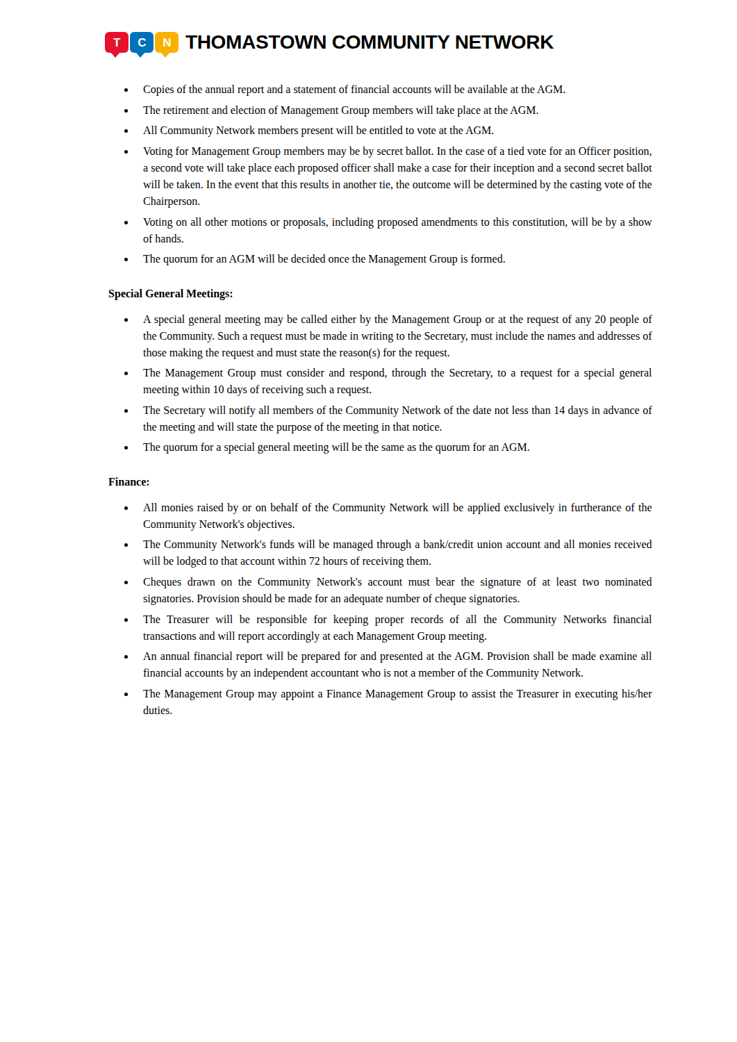T C N THOMASTOWN COMMUNITY NETWORK
Copies of the annual report and a statement of financial accounts will be available at the AGM.
The retirement and election of Management Group members will take place at the AGM.
All Community Network members present will be entitled to vote at the AGM.
Voting for Management Group members may be by secret ballot. In the case of a tied vote for an Officer position, a second vote will take place each proposed officer shall make a case for their inception and a second secret ballot will be taken. In the event that this results in another tie, the outcome will be determined by the casting vote of the Chairperson.
Voting on all other motions or proposals, including proposed amendments to this constitution, will be by a show of hands.
The quorum for an AGM will be decided once the Management Group is formed.
Special General Meetings:
A special general meeting may be called either by the Management Group or at the request of any 20 people of the Community. Such a request must be made in writing to the Secretary, must include the names and addresses of those making the request and must state the reason(s) for the request.
The Management Group must consider and respond, through the Secretary, to a request for a special general meeting within 10 days of receiving such a request.
The Secretary will notify all members of the Community Network of the date not less than 14 days in advance of the meeting and will state the purpose of the meeting in that notice.
The quorum for a special general meeting will be the same as the quorum for an AGM.
Finance:
All monies raised by or on behalf of the Community Network will be applied exclusively in furtherance of the Community Network's objectives.
The Community Network's funds will be managed through a bank/credit union account and all monies received will be lodged to that account within 72 hours of receiving them.
Cheques drawn on the Community Network's account must bear the signature of at least two nominated signatories. Provision should be made for an adequate number of cheque signatories.
The Treasurer will be responsible for keeping proper records of all the Community Networks financial transactions and will report accordingly at each Management Group meeting.
An annual financial report will be prepared for and presented at the AGM. Provision shall be made examine all financial accounts by an independent accountant who is not a member of the Community Network.
The Management Group may appoint a Finance Management Group to assist the Treasurer in executing his/her duties.